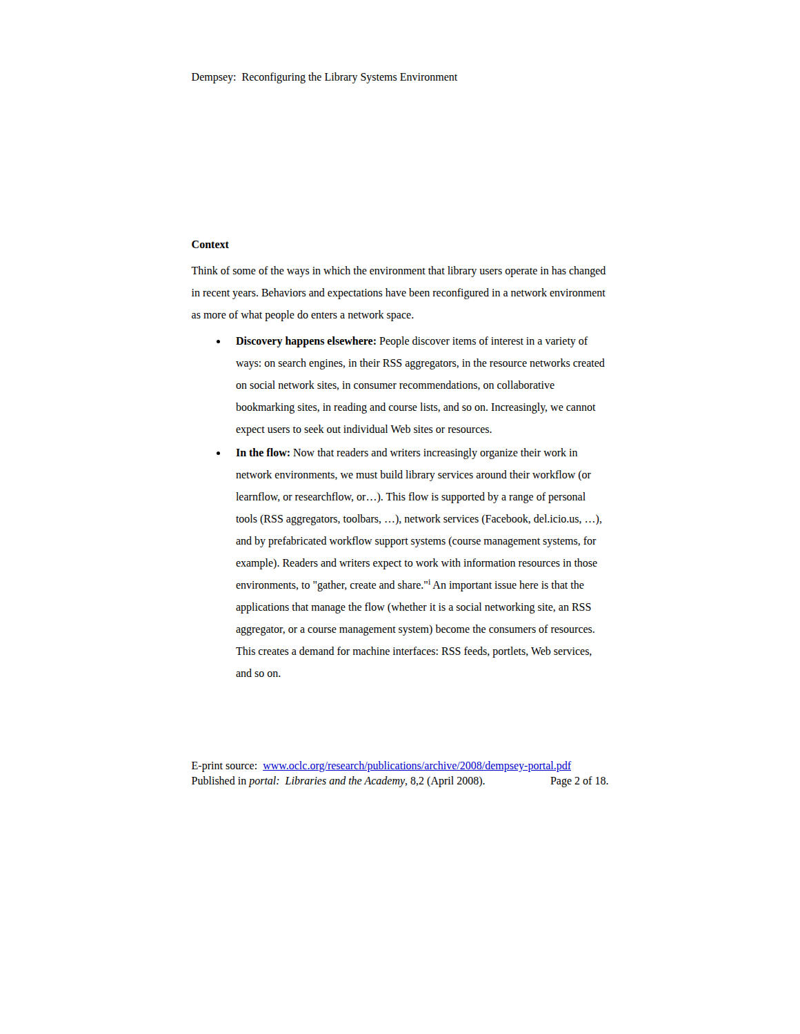Dempsey: Reconfiguring the Library Systems Environment
Context
Think of some of the ways in which the environment that library users operate in has changed in recent years. Behaviors and expectations have been reconfigured in a network environment as more of what people do enters a network space.
Discovery happens elsewhere: People discover items of interest in a variety of ways: on search engines, in their RSS aggregators, in the resource networks created on social network sites, in consumer recommendations, on collaborative bookmarking sites, in reading and course lists, and so on. Increasingly, we cannot expect users to seek out individual Web sites or resources.
In the flow: Now that readers and writers increasingly organize their work in network environments, we must build library services around their workflow (or learnflow, or researchflow, or…). This flow is supported by a range of personal tools (RSS aggregators, toolbars, …), network services (Facebook, del.icio.us, …), and by prefabricated workflow support systems (course management systems, for example). Readers and writers expect to work with information resources in those environments, to "gather, create and share."i An important issue here is that the applications that manage the flow (whether it is a social networking site, an RSS aggregator, or a course management system) become the consumers of resources. This creates a demand for machine interfaces: RSS feeds, portlets, Web services, and so on.
E-print source: www.oclc.org/research/publications/archive/2008/dempsey-portal.pdf Published in portal: Libraries and the Academy, 8,2 (April 2008). Page 2 of 18.